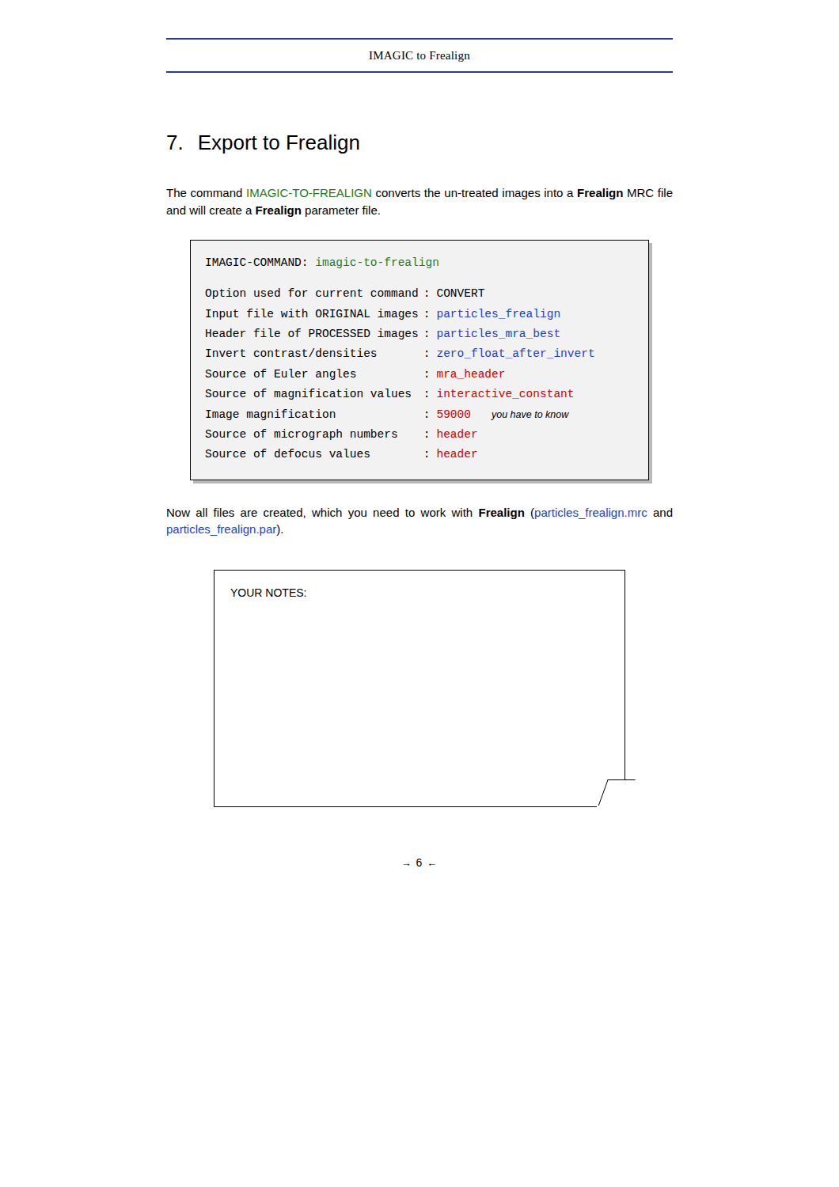IMAGIC to Frealign
7. Export to Frealign
The command IMAGIC-TO-FREALIGN converts the un-treated images into a Frealign MRC file and will create a Frealign parameter file.
IMAGIC-COMMAND: imagic-to-frealign
| Option used for current command | : | CONVERT |
| Input file with ORIGINAL images | : | particles_frealign |
| Header file of PROCESSED images | : | particles_mra_best |
| Invert contrast/densities | : | zero_float_after_invert |
| Source of Euler angles | : | mra_header |
| Source of magnification values | : | interactive_constant |
| Image magnification | : | 59000 you have to know |
| Source of micrograph numbers | : | header |
| Source of defocus values | : | header |
Now all files are created, which you need to work with Frealign (particles_frealign.mrc and particles_frealign.par).
YOUR NOTES:
→ 6 ←